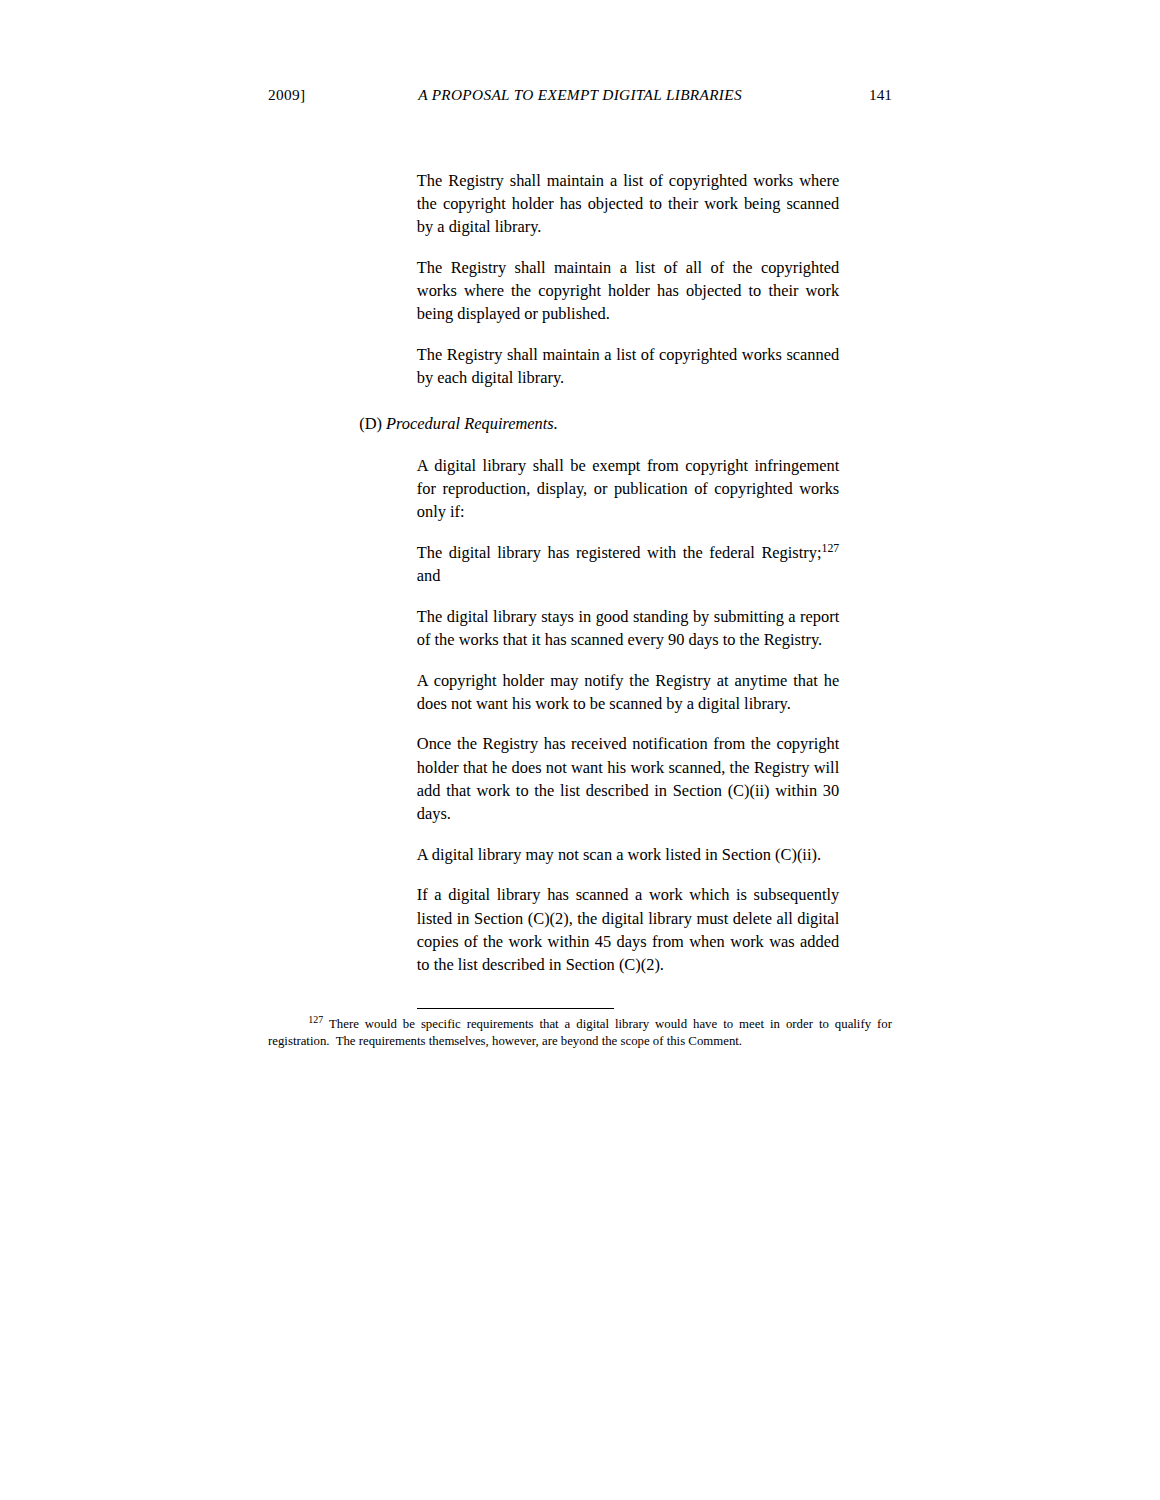2009]
A PROPOSAL TO EXEMPT DIGITAL LIBRARIES
141
The Registry shall maintain a list of copyrighted works where the copyright holder has objected to their work being scanned by a digital library.
The Registry shall maintain a list of all of the copyrighted works where the copyright holder has objected to their work being displayed or published.
The Registry shall maintain a list of copyrighted works scanned by each digital library.
(D) Procedural Requirements.
A digital library shall be exempt from copyright infringement for reproduction, display, or publication of copyrighted works only if:
The digital library has registered with the federal Registry;127 and
The digital library stays in good standing by submitting a report of the works that it has scanned every 90 days to the Registry.
A copyright holder may notify the Registry at anytime that he does not want his work to be scanned by a digital library.
Once the Registry has received notification from the copyright holder that he does not want his work scanned, the Registry will add that work to the list described in Section (C)(ii) within 30 days.
A digital library may not scan a work listed in Section (C)(ii).
If a digital library has scanned a work which is subsequently listed in Section (C)(2), the digital library must delete all digital copies of the work within 45 days from when work was added to the list described in Section (C)(2).
127 There would be specific requirements that a digital library would have to meet in order to qualify for registration. The requirements themselves, however, are beyond the scope of this Comment.